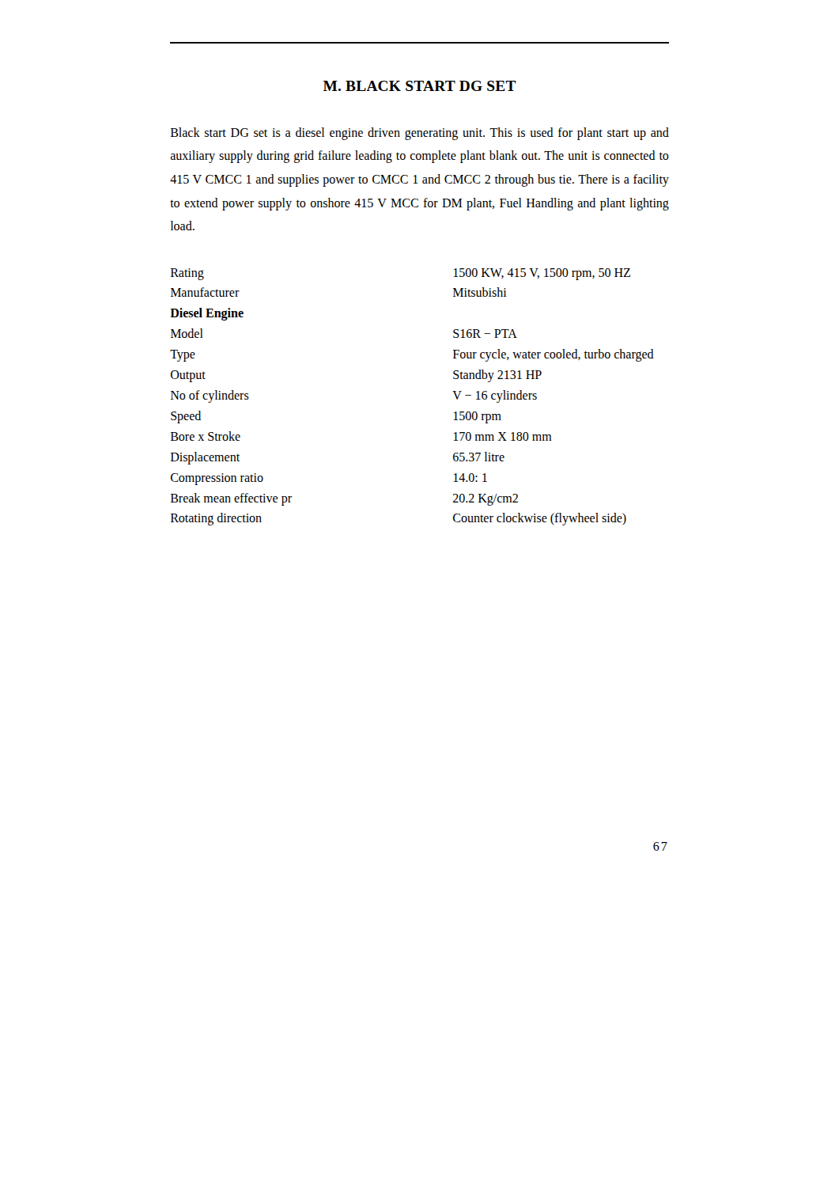M. BLACK START DG SET
Black start DG set is a diesel engine driven generating unit. This is used for plant start up and auxiliary supply during grid failure leading to complete plant blank out. The unit is connected to 415 V CMCC 1 and supplies power to CMCC 1 and CMCC 2 through bus tie. There is a facility to extend power supply to onshore 415 V MCC for DM plant, Fuel Handling and plant lighting load.
| Rating | 1500 KW, 415 V, 1500 rpm, 50 HZ |
| Manufacturer | Mitsubishi |
| Diesel Engine | |
| Model | S16R − PTA |
| Type | Four cycle, water cooled, turbo charged |
| Output | Standby 2131 HP |
| No of cylinders | V − 16 cylinders |
| Speed | 1500 rpm |
| Bore x Stroke | 170 mm X 180 mm |
| Displacement | 65.37 litre |
| Compression ratio | 14.0: 1 |
| Break mean effective pr | 20.2 Kg/cm2 |
| Rotating direction | Counter clockwise (flywheel side) |
67